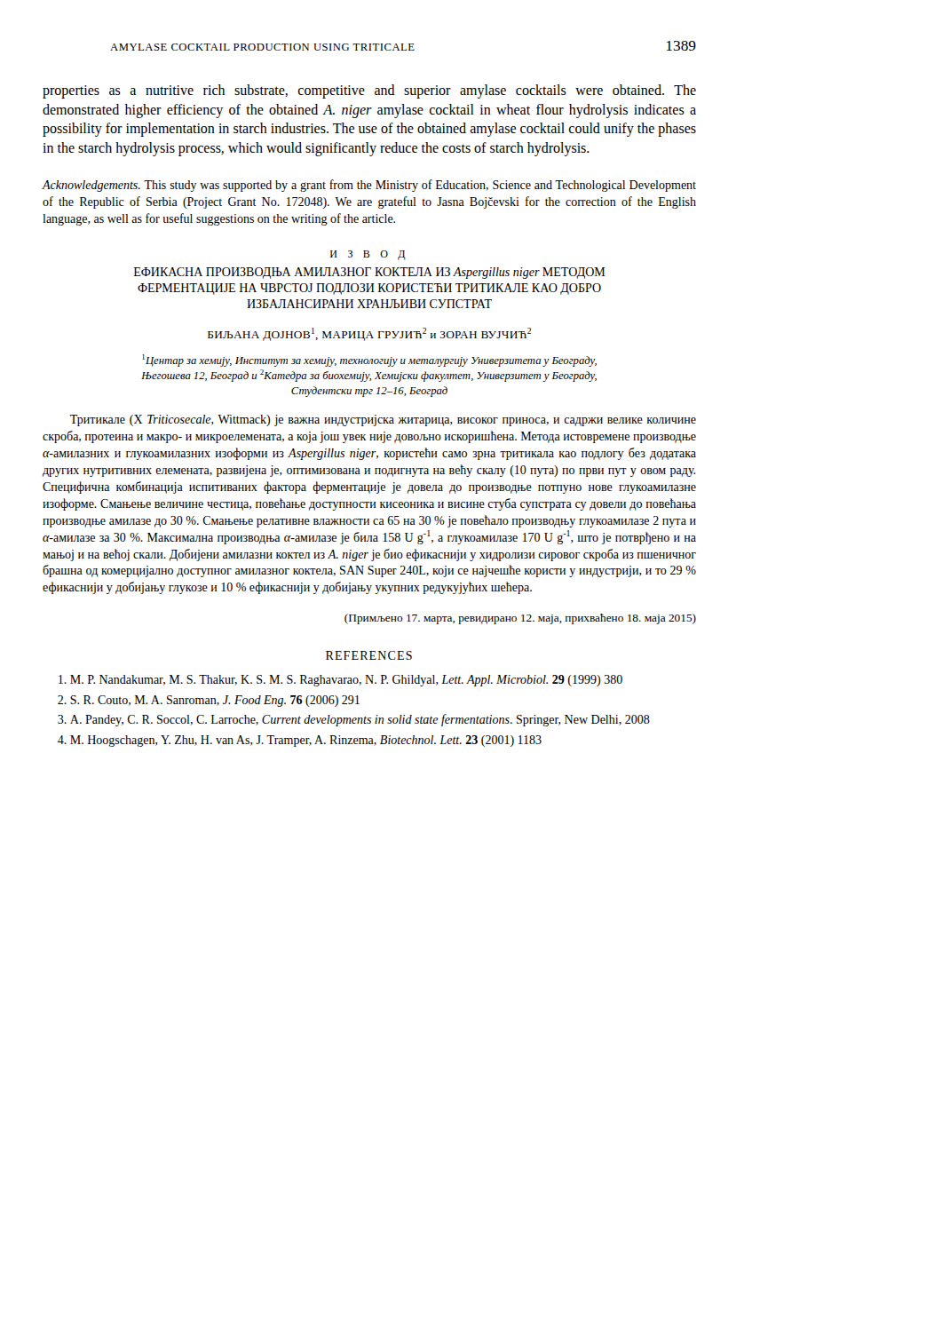AMYLASE COCKTAIL PRODUCTION USING TRITICALE 1389
properties as a nutritive rich substrate, competitive and superior amylase cocktails were obtained. The demonstrated higher efficiency of the obtained A. niger amylase cocktail in wheat flour hydrolysis indicates a possibility for implementation in starch industries. The use of the obtained amylase cocktail could unify the phases in the starch hydrolysis process, which would significantly reduce the costs of starch hydrolysis.
Acknowledgements. This study was supported by a grant from the Ministry of Education, Science and Technological Development of the Republic of Serbia (Project Grant No. 172048). We are grateful to Jasna Bojčevski for the correction of the English language, as well as for useful suggestions on the writing of the article.
И З В О Д
ЕФИКАСНА ПРОИЗВОДЊА АМИЛАЗНОГ КОКТЕЛА ИЗ Aspergillus niger МЕТОДОМ
ФЕРМЕНТАЦИЈЕ НА ЧВРСТОЈ ПОДЛОЗИ КОРИСТЕЋИ ТРИТИКАЛЕ КАО ДОБРО
ИЗБАЛАНСИРАНИ ХРАНЉИВИ СУПСТРАТ
БИЉАНА ДОЈНОВ1, МАРИЦА ГРУЈИЋ2 и ЗОРАН ВУЈЧИЋ2
1Центар за хемију, Институт за хемију, технологију и металургију Универзитета у Београду,
Његошева 12, Београд и 2Катедра за биохемију, Хемијски факултет, Универзитет у Београду,
Студентски трг 12–16, Београд
Тритикале (X Triticosecale, Wittmack) је важна индустријска житарица, високог приноса, и садржи велике количине скроба, протеина и макро- и микроелемената, а која још увек није довољно искоришћена. Метода истовремене производње α-амилазних и глукоамилазних изоформи из Aspergillus niger, користећи само зрна тритикала као подлогу без додатака других нутритивних елемената, развијена је, оптимизована и подигнута на већу скалу (10 пута) по први пут у овом раду. Специфична комбинација испитиваних фактора фермeнтације је довела до производње потпуно нове глукоамилазне изоформе. Смањење величине честица, повећање доступности кисеоника и висине стуба супстрата су довели до повећања производње амилазе до 30 %. Смањење релативне влажности са 65 на 30 % је повећало производњу глукоамилазе 2 пута и α-амилазе за 30 %. Максимална производња α-амилазе је била 158 U g-1, а глукоамилазе 170 U g-1, што је потврђено и на мањој и на већој скали. Добијени амилазни коктел из A. niger је био ефикаснији у хидролизи сировог скроба из пшеничног брашна од комерцијално доступног амилазног коктела, SAN Super 240L, који се најчешће користи у индустрији, и то 29 % ефикаснији у добијању глукозе и 10 % ефикаснији у добијању укупних редукујућих шећера.
(Примљено 17. марта, ревидирано 12. маја, прихваћено 18. маја 2015)
REFERENCES
M. P. Nandakumar, M. S. Thakur, K. S. M. S. Raghavarao, N. P. Ghildyal, Lett. Appl. Microbiol. 29 (1999) 380
S. R. Couto, M. A. Sanroman, J. Food Eng. 76 (2006) 291
A. Pandey, C. R. Soccol, C. Larroche, Current developments in solid state fermentations. Springer, New Delhi, 2008
M. Hoogschagen, Y. Zhu, H. van As, J. Tramper, A. Rinzema, Biotechnol. Lett. 23 (2001) 1183